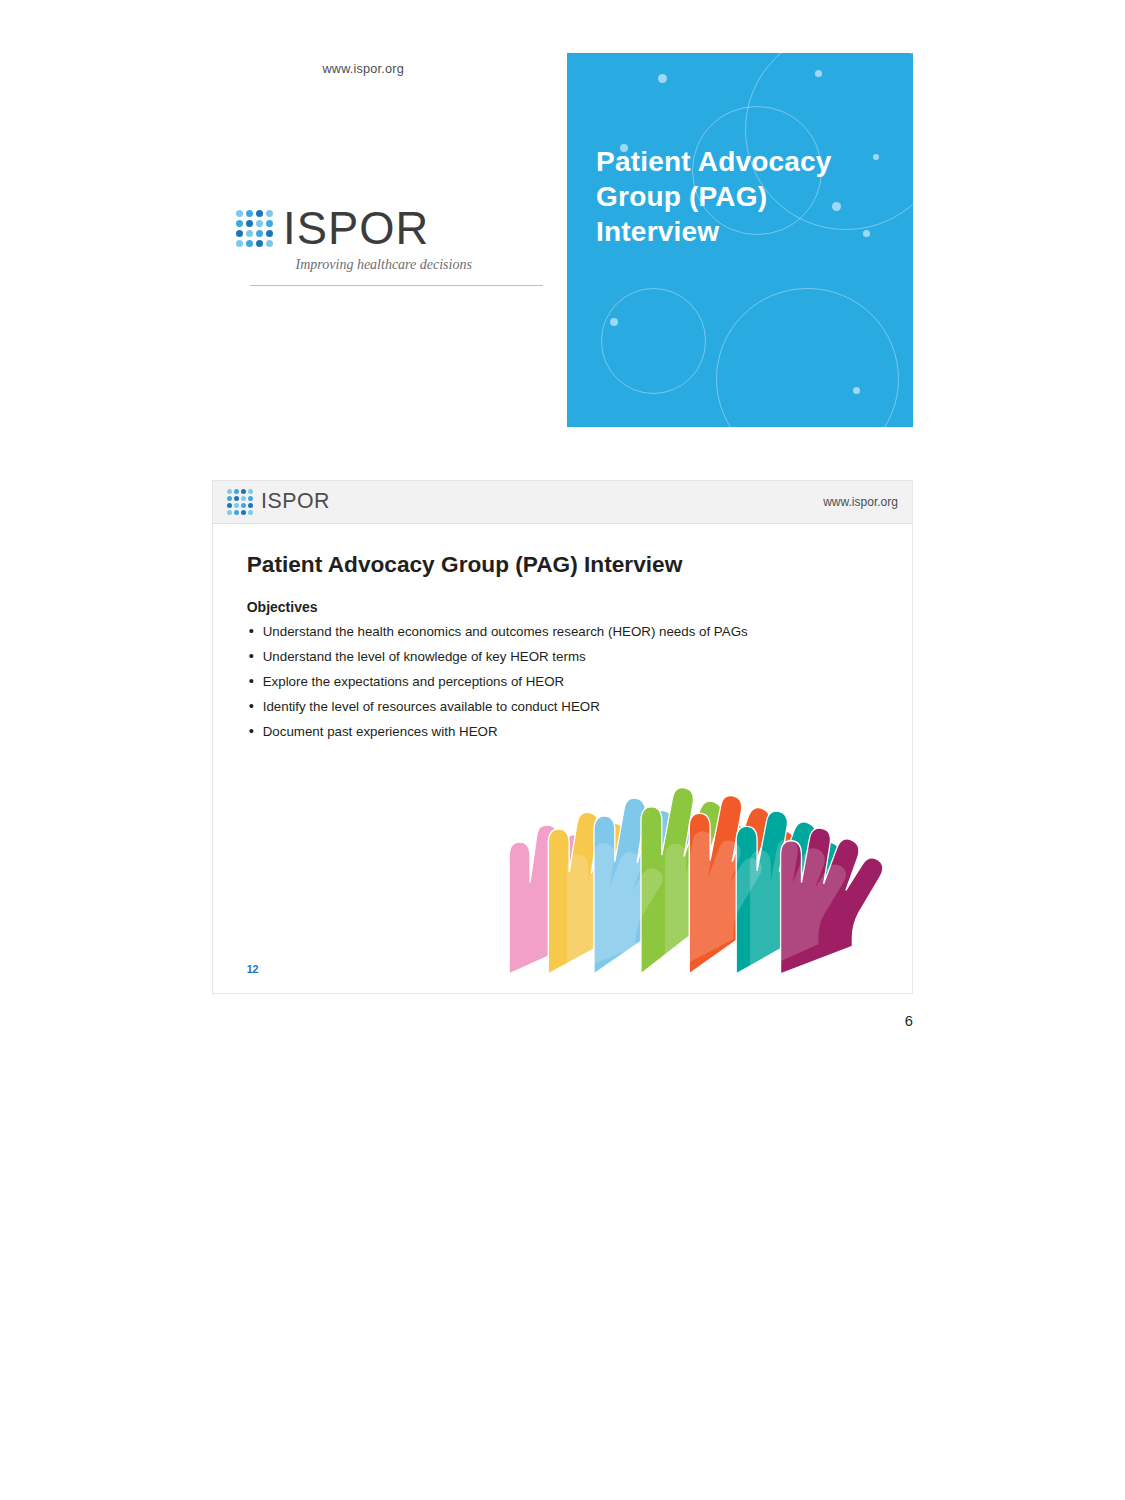www.ispor.org
ISPOR
Improving healthcare decisions
Patient Advocacy Group (PAG)
Interview
ISPOR
www.ispor.org
Patient Advocacy Group (PAG) Interview
Objectives
Understand the health economics and outcomes research (HEOR) needs of PAGs
Understand the level of knowledge of key HEOR terms
Explore the expectations and perceptions of HEOR
Identify the level of resources available to conduct HEOR
Document past experiences with HEOR
12
6